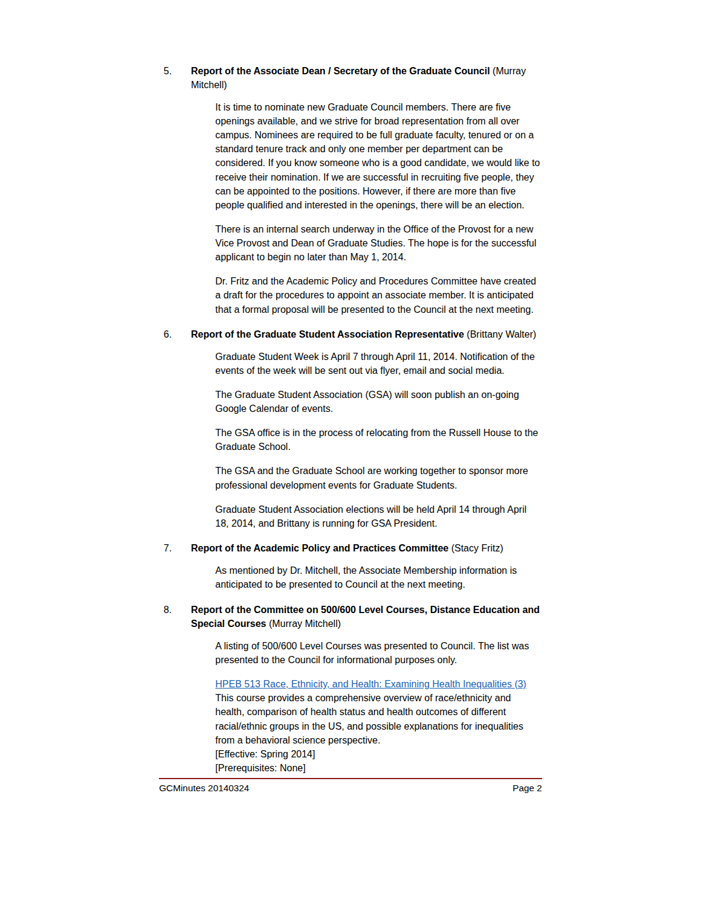5. Report of the Associate Dean / Secretary of the Graduate Council (Murray Mitchell)
It is time to nominate new Graduate Council members. There are five openings available, and we strive for broad representation from all over campus. Nominees are required to be full graduate faculty, tenured or on a standard tenure track and only one member per department can be considered. If you know someone who is a good candidate, we would like to receive their nomination. If we are successful in recruiting five people, they can be appointed to the positions. However, if there are more than five people qualified and interested in the openings, there will be an election.
There is an internal search underway in the Office of the Provost for a new Vice Provost and Dean of Graduate Studies. The hope is for the successful applicant to begin no later than May 1, 2014.
Dr. Fritz and the Academic Policy and Procedures Committee have created a draft for the procedures to appoint an associate member. It is anticipated that a formal proposal will be presented to the Council at the next meeting.
6. Report of the Graduate Student Association Representative (Brittany Walter)
Graduate Student Week is April 7 through April 11, 2014. Notification of the events of the week will be sent out via flyer, email and social media.
The Graduate Student Association (GSA) will soon publish an on-going Google Calendar of events.
The GSA office is in the process of relocating from the Russell House to the Graduate School.
The GSA and the Graduate School are working together to sponsor more professional development events for Graduate Students.
Graduate Student Association elections will be held April 14 through April 18, 2014, and Brittany is running for GSA President.
7. Report of the Academic Policy and Practices Committee (Stacy Fritz)
As mentioned by Dr. Mitchell, the Associate Membership information is anticipated to be presented to Council at the next meeting.
8. Report of the Committee on 500/600 Level Courses, Distance Education and Special Courses (Murray Mitchell)
A listing of 500/600 Level Courses was presented to Council. The list was presented to the Council for informational purposes only.
HPEB 513 Race, Ethnicity, and Health: Examining Health Inequalities (3)
This course provides a comprehensive overview of race/ethnicity and health, comparison of health status and health outcomes of different racial/ethnic groups in the US, and possible explanations for inequalities from a behavioral science perspective.
[Effective: Spring 2014]
[Prerequisites: None]
GCMinutes 20140324 Page 2